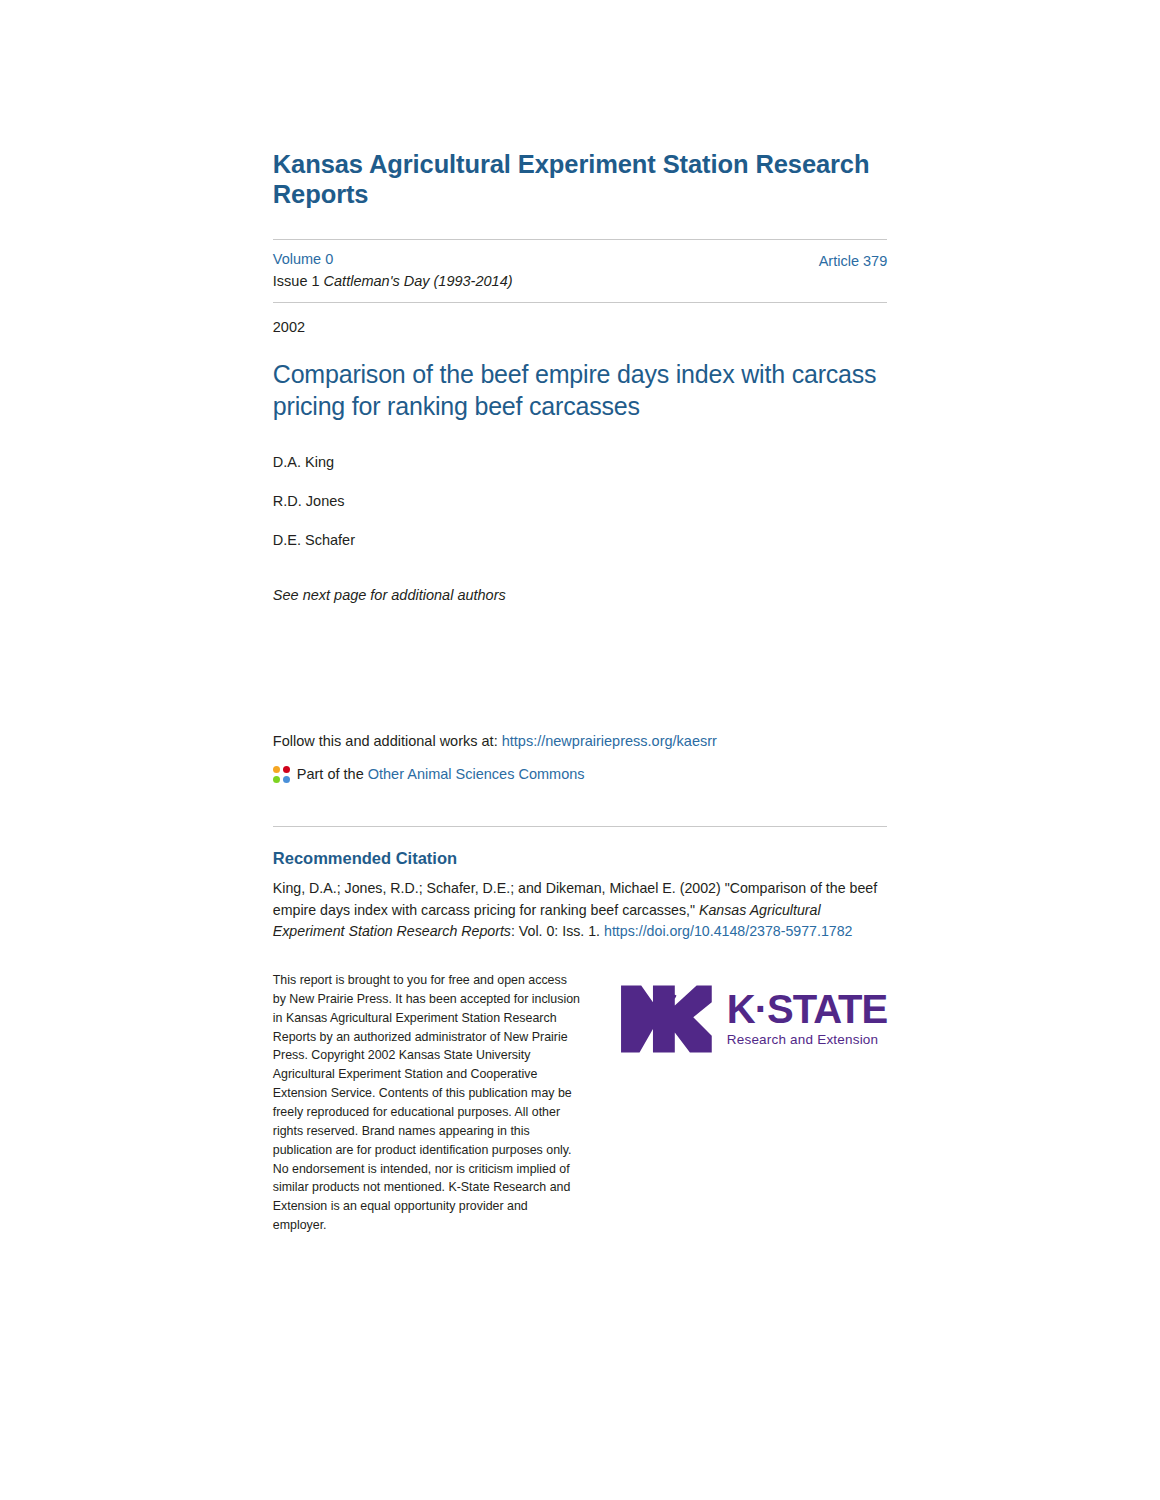Kansas Agricultural Experiment Station Research Reports
Volume 0
Issue 1 Cattleman's Day (1993-2014)
Article 379
2002
Comparison of the beef empire days index with carcass pricing for ranking beef carcasses
D.A. King
R.D. Jones
D.E. Schafer
See next page for additional authors
Follow this and additional works at: https://newprairiepress.org/kaesrr
Part of the Other Animal Sciences Commons
Recommended Citation
King, D.A.; Jones, R.D.; Schafer, D.E.; and Dikeman, Michael E. (2002) "Comparison of the beef empire days index with carcass pricing for ranking beef carcasses," Kansas Agricultural Experiment Station Research Reports: Vol. 0: Iss. 1. https://doi.org/10.4148/2378-5977.1782
This report is brought to you for free and open access by New Prairie Press. It has been accepted for inclusion in Kansas Agricultural Experiment Station Research Reports by an authorized administrator of New Prairie Press. Copyright 2002 Kansas State University Agricultural Experiment Station and Cooperative Extension Service. Contents of this publication may be freely reproduced for educational purposes. All other rights reserved. Brand names appearing in this publication are for product identification purposes only. No endorsement is intended, nor is criticism implied of similar products not mentioned. K-State Research and Extension is an equal opportunity provider and employer.
K·STATE
Research and Extension